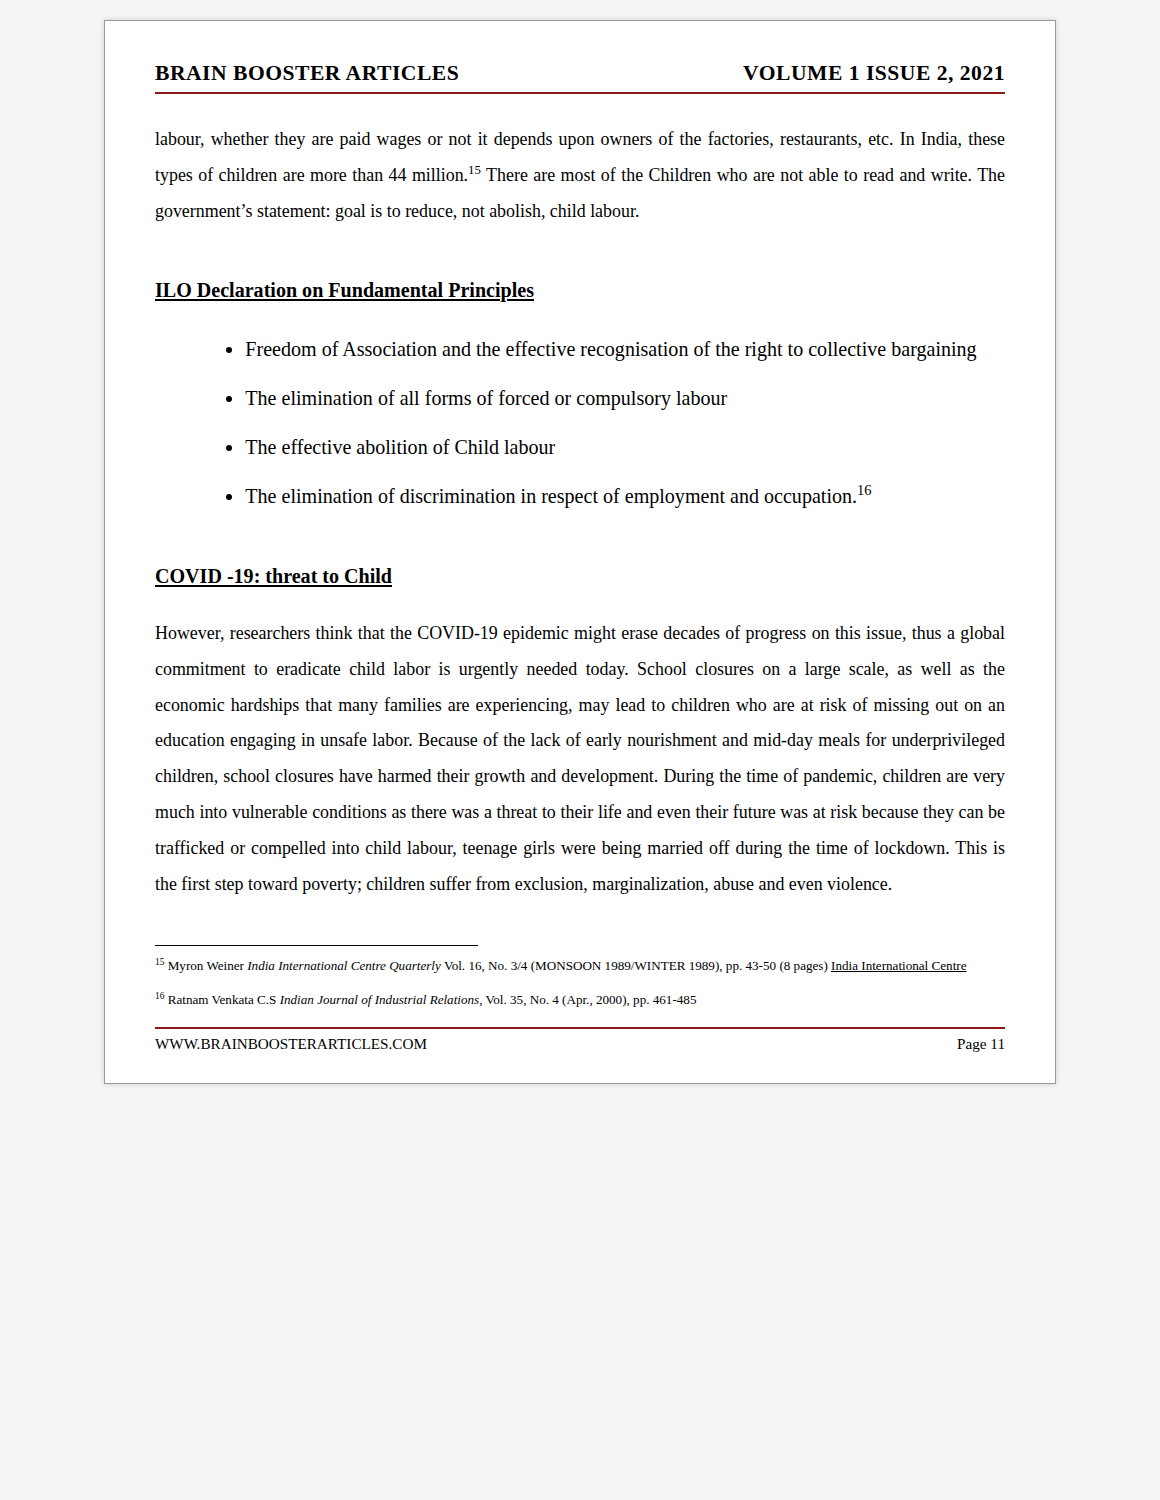BRAIN BOOSTER ARTICLES VOLUME 1 ISSUE 2, 2021
labour, whether they are paid wages or not it depends upon owners of the factories, restaurants, etc. In India, these types of children are more than 44 million.15 There are most of the Children who are not able to read and write. The government’s statement: goal is to reduce, not abolish, child labour.
ILO Declaration on Fundamental Principles
Freedom of Association and the effective recognisation of the right to collective bargaining
The elimination of all forms of forced or compulsory labour
The effective abolition of Child labour
The elimination of discrimination in respect of employment and occupation.16
COVID -19: threat to Child
However, researchers think that the COVID-19 epidemic might erase decades of progress on this issue, thus a global commitment to eradicate child labor is urgently needed today. School closures on a large scale, as well as the economic hardships that many families are experiencing, may lead to children who are at risk of missing out on an education engaging in unsafe labor. Because of the lack of early nourishment and mid-day meals for underprivileged children, school closures have harmed their growth and development. During the time of pandemic, children are very much into vulnerable conditions as there was a threat to their life and even their future was at risk because they can be trafficked or compelled into child labour, teenage girls were being married off during the time of lockdown. This is the first step toward poverty; children suffer from exclusion, marginalization, abuse and even violence.
15 Myron Weiner India International Centre Quarterly Vol. 16, No. 3/4 (MONSOON 1989/WINTER 1989), pp. 43-50 (8 pages) India International Centre
16 Ratnam Venkata C.S Indian Journal of Industrial Relations, Vol. 35, No. 4 (Apr., 2000), pp. 461-485
WWW.BRAINBOOSTERARTICLES.COM Page 11